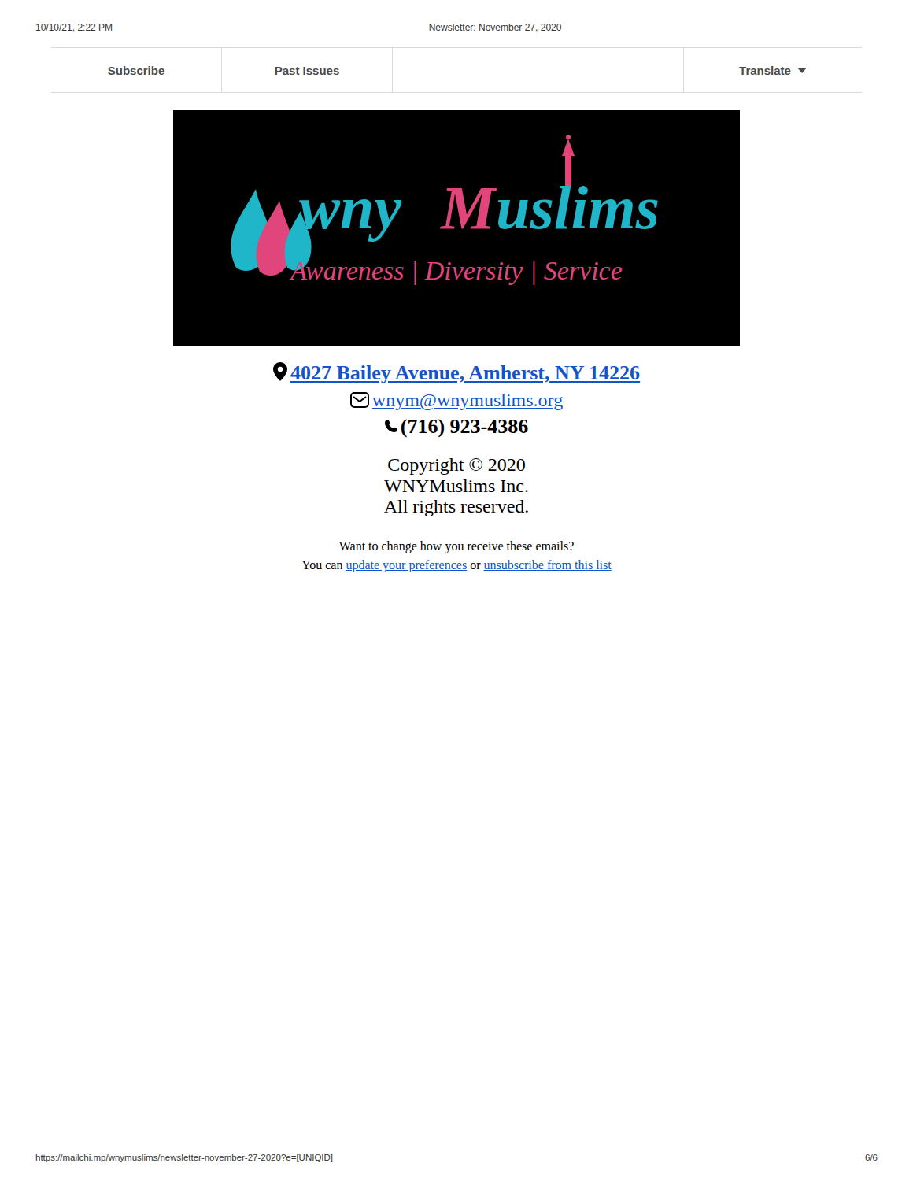10/10/21, 2:22 PM
Newsletter: November 27, 2020
Subscribe
Past Issues
Translate
wny M uslims Awareness | Diversity | Service
4027 Bailey Avenue, Amherst, NY 14226
wnym@wnymuslims.org
(716) 923-4386
Copyright © 2020
WNYMuslims Inc.
All rights reserved.
Want to change how you receive these emails?
You can update your preferences or unsubscribe from this list
https://mailchi.mp/wnymuslims/newsletter-november-27-2020?e=[UNIQID]
6/6